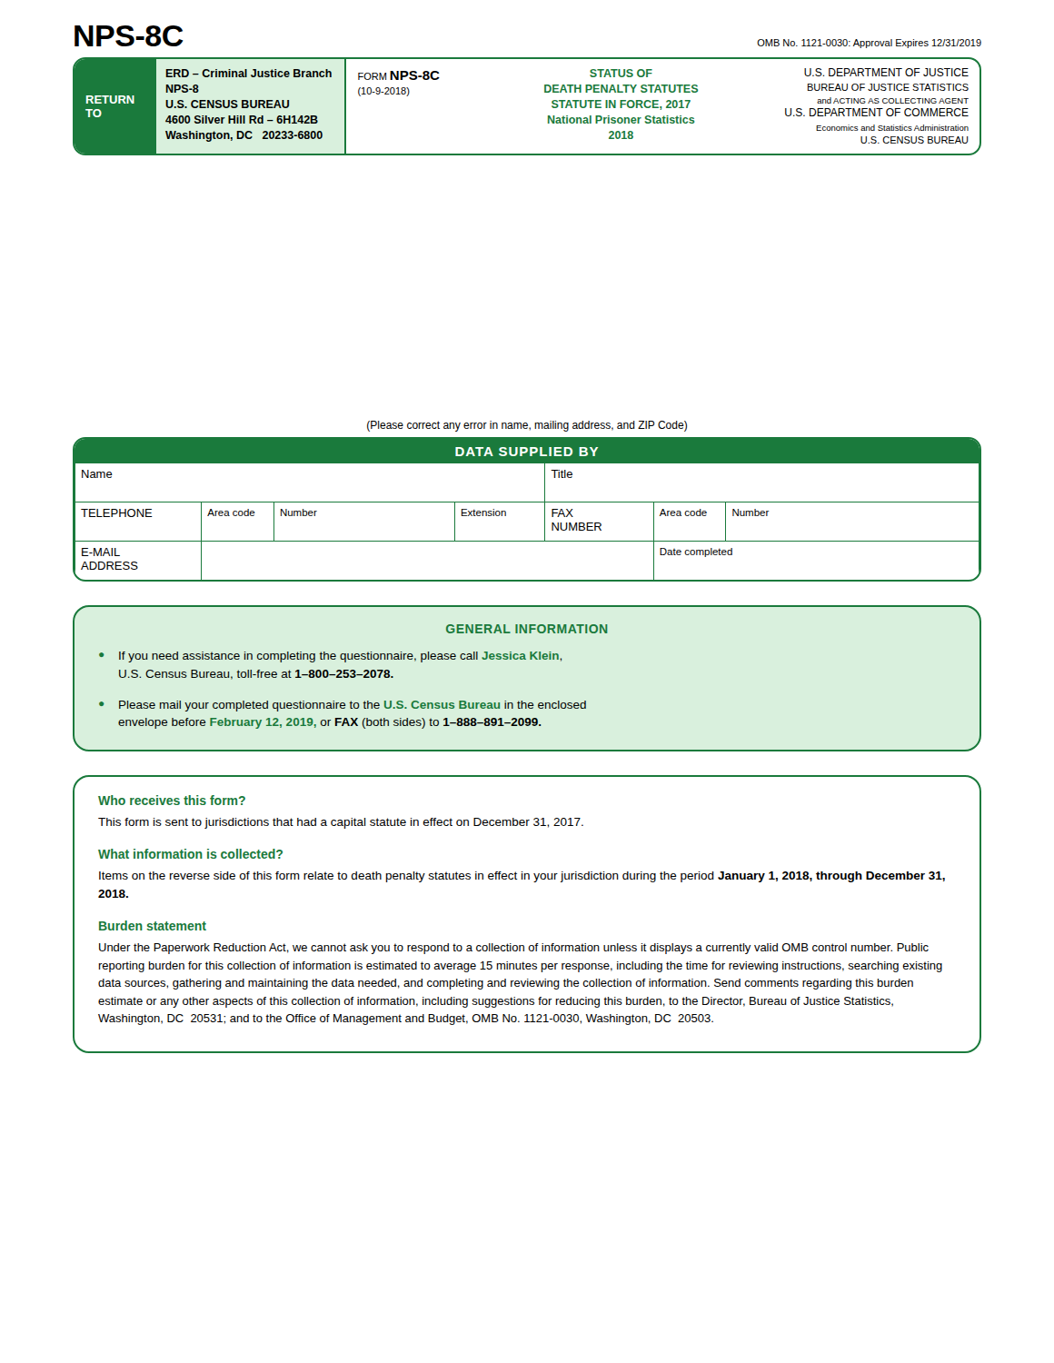NPS-8C
OMB No. 1121-0030: Approval Expires 12/31/2019
RETURN
TO
ERD – Criminal Justice Branch
NPS-8
U.S. CENSUS BUREAU
4600 Silver Hill Rd – 6H142B
Washington, DC 20233-6800
FORM NPS-8C
(10-9-2018)
STATUS OF
DEATH PENALTY STATUTES
STATUTE IN FORCE, 2017
National Prisoner Statistics
2018
U.S. DEPARTMENT OF JUSTICE
BUREAU OF JUSTICE STATISTICS
and ACTING AS COLLECTING AGENT
U.S. DEPARTMENT OF COMMERCE
Economics and Statistics Administration
U.S. CENSUS BUREAU
(Please correct any error in name, mailing address, and ZIP Code)
DATA SUPPLIED BY
| Name | Title |
| TELEPHONE | Area code | Number | Extension | FAX NUMBER | Area code | Number |
| E-MAIL ADDRESS | | Date completed |
GENERAL INFORMATION
If you need assistance in completing the questionnaire, please call Jessica Klein,
U.S. Census Bureau, toll-free at 1–800–253–2078.
Please mail your completed questionnaire to the U.S. Census Bureau in the enclosed
envelope before February 12, 2019, or FAX (both sides) to 1–888–891–2099.
Who receives this form?
This form is sent to jurisdictions that had a capital statute in effect on December 31, 2017.
What information is collected?
Items on the reverse side of this form relate to death penalty statutes in effect in your jurisdiction during the period January 1, 2018, through December 31, 2018.
Burden statement
Under the Paperwork Reduction Act, we cannot ask you to respond to a collection of information unless it displays a currently valid OMB control number. Public reporting burden for this collection of information is estimated to average 15 minutes per response, including the time for reviewing instructions, searching existing data sources, gathering and maintaining the data needed, and completing and reviewing the collection of information. Send comments regarding this burden estimate or any other aspects of this collection of information, including suggestions for reducing this burden, to the Director, Bureau of Justice Statistics, Washington, DC 20531; and to the Office of Management and Budget, OMB No. 1121-0030, Washington, DC 20503.